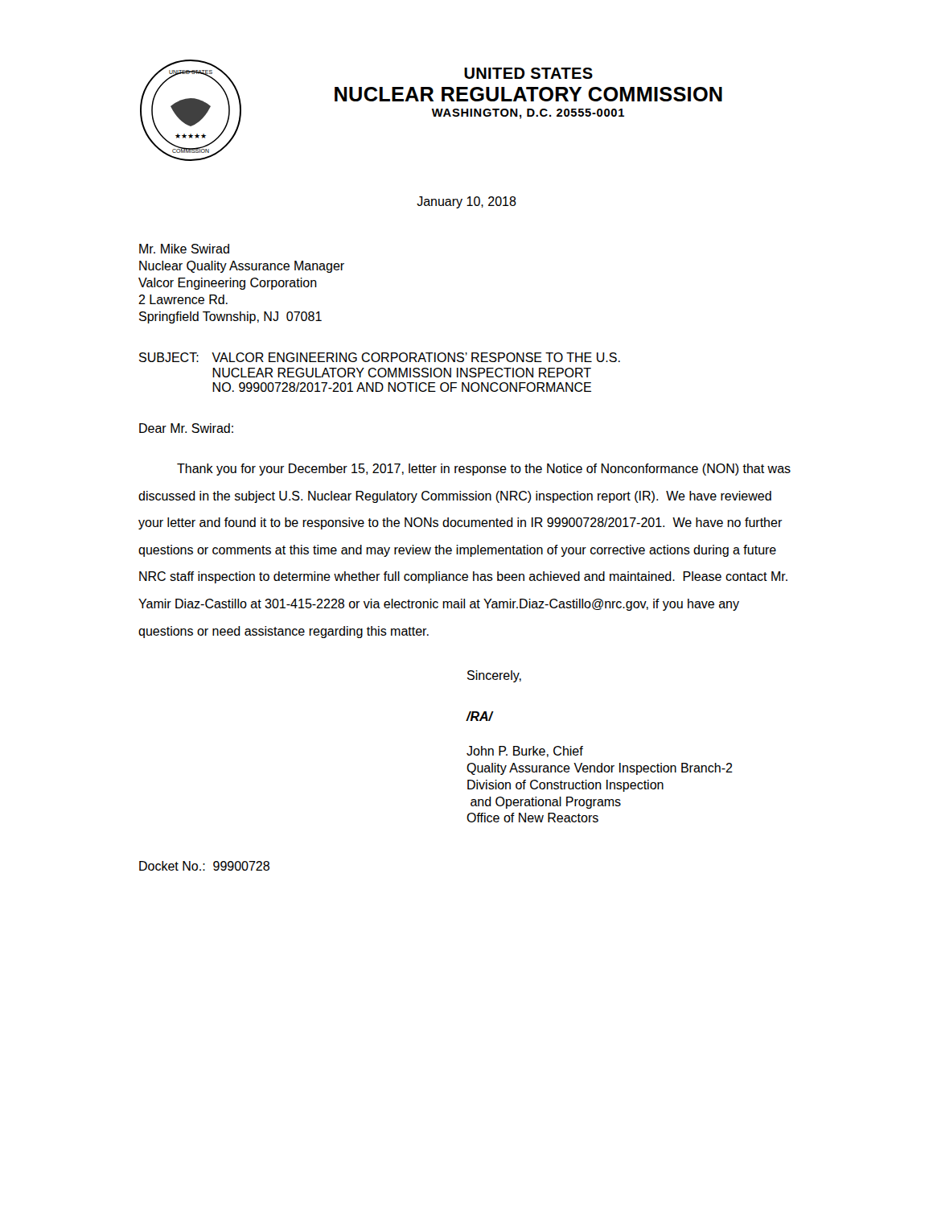UNITED STATES
NUCLEAR REGULATORY COMMISSION
WASHINGTON, D.C. 20555-0001
January 10, 2018
Mr. Mike Swirad
Nuclear Quality Assurance Manager
Valcor Engineering Corporation
2 Lawrence Rd.
Springfield Township, NJ 07081
SUBJECT:
VALCOR ENGINEERING CORPORATIONS’ RESPONSE TO THE U.S.
NUCLEAR REGULATORY COMMISSION INSPECTION REPORT
NO. 99900728/2017-201 AND NOTICE OF NONCONFORMANCE
Dear Mr. Swirad:
Thank you for your December 15, 2017, letter in response to the Notice of Nonconformance (NON) that was discussed in the subject U.S. Nuclear Regulatory Commission (NRC) inspection report (IR). We have reviewed your letter and found it to be responsive to the NONs documented in IR 99900728/2017-201. We have no further questions or comments at this time and may review the implementation of your corrective actions during a future NRC staff inspection to determine whether full compliance has been achieved and maintained. Please contact Mr. Yamir Diaz-Castillo at 301-415-2228 or via electronic mail at Yamir.Diaz-Castillo@nrc.gov, if you have any questions or need assistance regarding this matter.
Sincerely,
/RA/
John P. Burke, Chief
Quality Assurance Vendor Inspection Branch-2
Division of Construction Inspection
and Operational Programs
Office of New Reactors
Docket No.: 99900728